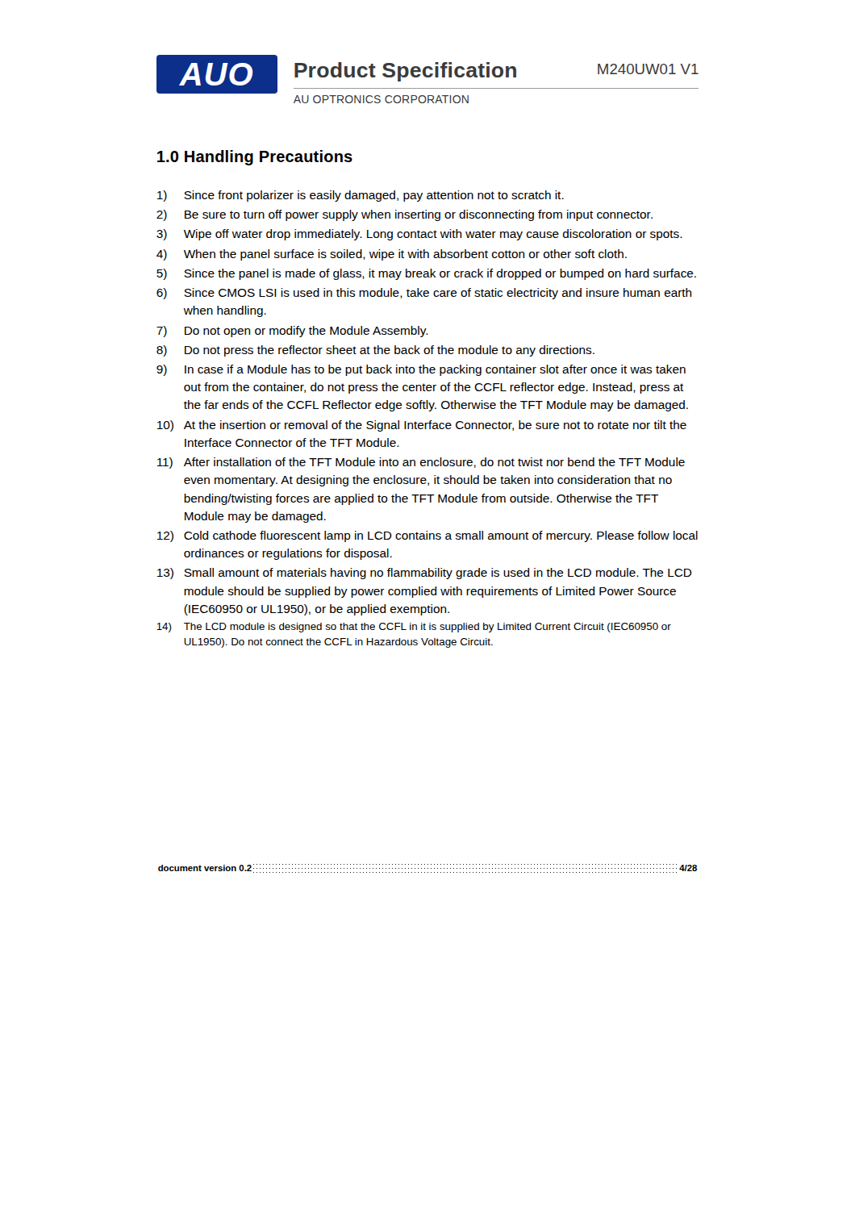AUO
Product Specification M240UW01 V1
AU OPTRONICS CORPORATION
1.0 Handling Precautions
1) Since front polarizer is easily damaged, pay attention not to scratch it.
2) Be sure to turn off power supply when inserting or disconnecting from input connector.
3) Wipe off water drop immediately. Long contact with water may cause discoloration or spots.
4) When the panel surface is soiled, wipe it with absorbent cotton or other soft cloth.
5) Since the panel is made of glass, it may break or crack if dropped or bumped on hard surface.
6) Since CMOS LSI is used in this module, take care of static electricity and insure human earth when handling.
7) Do not open or modify the Module Assembly.
8) Do not press the reflector sheet at the back of the module to any directions.
9) In case if a Module has to be put back into the packing container slot after once it was taken out from the container, do not press the center of the CCFL reflector edge. Instead, press at the far ends of the CCFL Reflector edge softly. Otherwise the TFT Module may be damaged.
10) At the insertion or removal of the Signal Interface Connector, be sure not to rotate nor tilt the Interface Connector of the TFT Module.
11) After installation of the TFT Module into an enclosure, do not twist nor bend the TFT Module even momentary. At designing the enclosure, it should be taken into consideration that no bending/twisting forces are applied to the TFT Module from outside. Otherwise the TFT Module may be damaged.
12) Cold cathode fluorescent lamp in LCD contains a small amount of mercury. Please follow local ordinances or regulations for disposal.
13) Small amount of materials having no flammability grade is used in the LCD module. The LCD module should be supplied by power complied with requirements of Limited Power Source (IEC60950 or UL1950), or be applied exemption.
14) The LCD module is designed so that the CCFL in it is supplied by Limited Current Circuit (IEC60950 or UL1950). Do not connect the CCFL in Hazardous Voltage Circuit.
document version 0.2
4/28